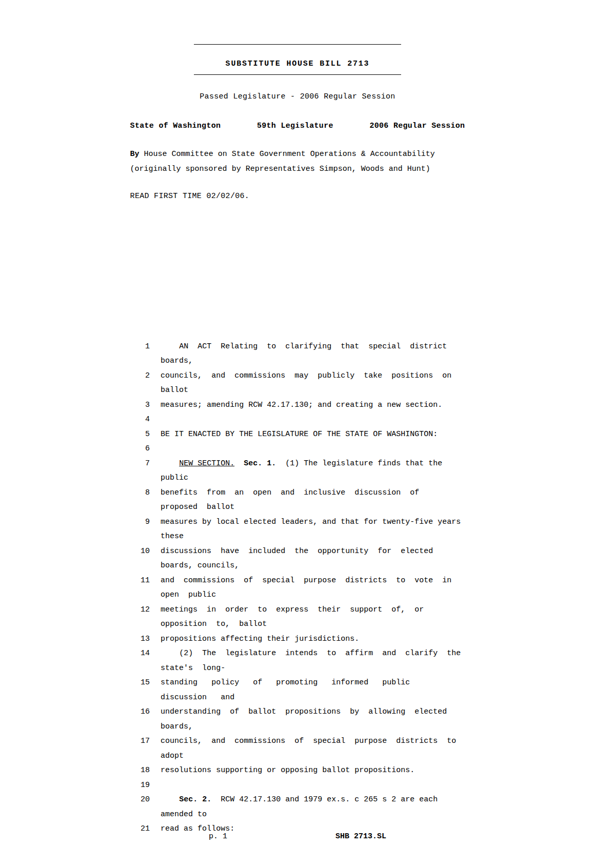SUBSTITUTE HOUSE BILL 2713
Passed Legislature - 2006 Regular Session
State of Washington 59th Legislature 2006 Regular Session
By House Committee on State Government Operations & Accountability (originally sponsored by Representatives Simpson, Woods and Hunt)
READ FIRST TIME 02/02/06.
AN ACT Relating to clarifying that special district boards,
councils, and commissions may publicly take positions on ballot
measures; amending RCW 42.17.130; and creating a new section.
BE IT ENACTED BY THE LEGISLATURE OF THE STATE OF WASHINGTON:
NEW SECTION. Sec. 1. (1) The legislature finds that the public
benefits from an open and inclusive discussion of proposed ballot
measures by local elected leaders, and that for twenty-five years these
discussions have included the opportunity for elected boards, councils,
and commissions of special purpose districts to vote in open public
meetings in order to express their support of, or opposition to, ballot
propositions affecting their jurisdictions.
(2) The legislature intends to affirm and clarify the state's long-
standing policy of promoting informed public discussion and
understanding of ballot propositions by allowing elected boards,
councils, and commissions of special purpose districts to adopt
resolutions supporting or opposing ballot propositions.
Sec. 2. RCW 42.17.130 and 1979 ex.s. c 265 s 2 are each amended to
read as follows:
p. 1 SHB 2713.SL